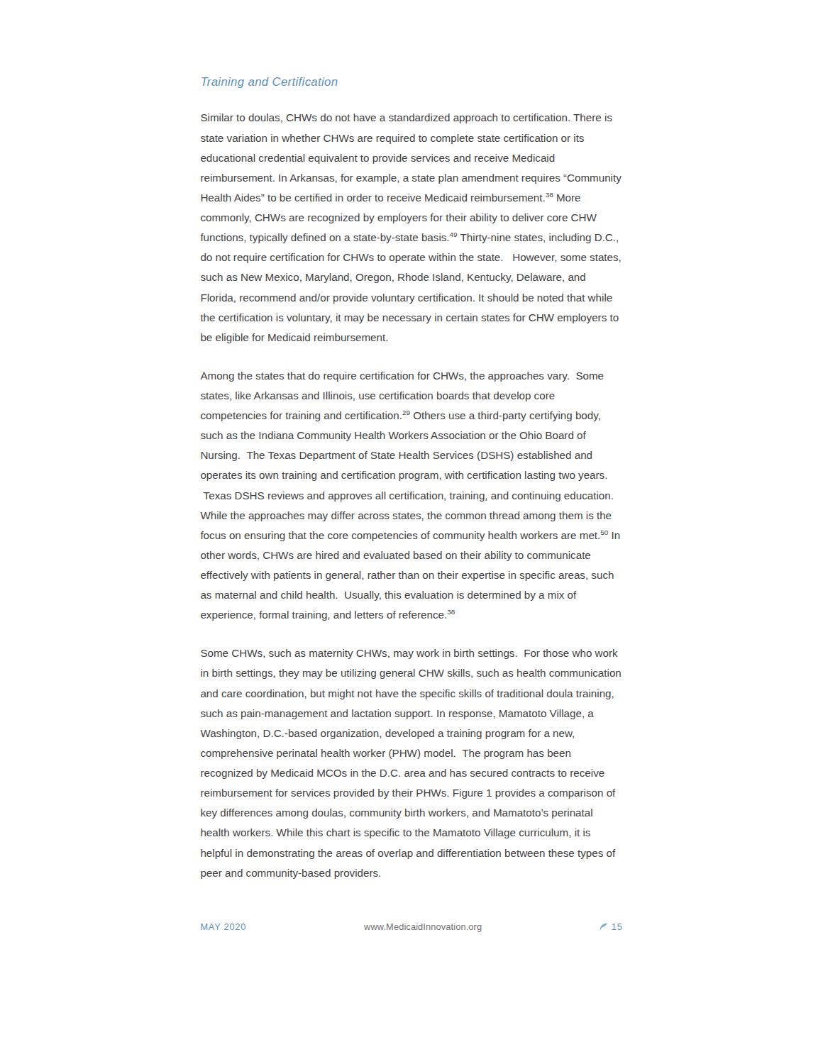Training and Certification
Similar to doulas, CHWs do not have a standardized approach to certification. There is state variation in whether CHWs are required to complete state certification or its educational credential equivalent to provide services and receive Medicaid reimbursement. In Arkansas, for example, a state plan amendment requires “Community Health Aides” to be certified in order to receive Medicaid reimbursement.38 More commonly, CHWs are recognized by employers for their ability to deliver core CHW functions, typically defined on a state-by-state basis.49 Thirty-nine states, including D.C., do not require certification for CHWs to operate within the state. However, some states, such as New Mexico, Maryland, Oregon, Rhode Island, Kentucky, Delaware, and Florida, recommend and/or provide voluntary certification. It should be noted that while the certification is voluntary, it may be necessary in certain states for CHW employers to be eligible for Medicaid reimbursement.
Among the states that do require certification for CHWs, the approaches vary. Some states, like Arkansas and Illinois, use certification boards that develop core competencies for training and certification.29 Others use a third-party certifying body, such as the Indiana Community Health Workers Association or the Ohio Board of Nursing. The Texas Department of State Health Services (DSHS) established and operates its own training and certification program, with certification lasting two years. Texas DSHS reviews and approves all certification, training, and continuing education. While the approaches may differ across states, the common thread among them is the focus on ensuring that the core competencies of community health workers are met.50 In other words, CHWs are hired and evaluated based on their ability to communicate effectively with patients in general, rather than on their expertise in specific areas, such as maternal and child health. Usually, this evaluation is determined by a mix of experience, formal training, and letters of reference.38
Some CHWs, such as maternity CHWs, may work in birth settings. For those who work in birth settings, they may be utilizing general CHW skills, such as health communication and care coordination, but might not have the specific skills of traditional doula training, such as pain-management and lactation support. In response, Mamatoto Village, a Washington, D.C.-based organization, developed a training program for a new, comprehensive perinatal health worker (PHW) model. The program has been recognized by Medicaid MCOs in the D.C. area and has secured contracts to receive reimbursement for services provided by their PHWs. Figure 1 provides a comparison of key differences among doulas, community birth workers, and Mamatoto’s perinatal health workers. While this chart is specific to the Mamatoto Village curriculum, it is helpful in demonstrating the areas of overlap and differentiation between these types of peer and community-based providers.
MAY 2020
www.MedicaidInnovation.org
15